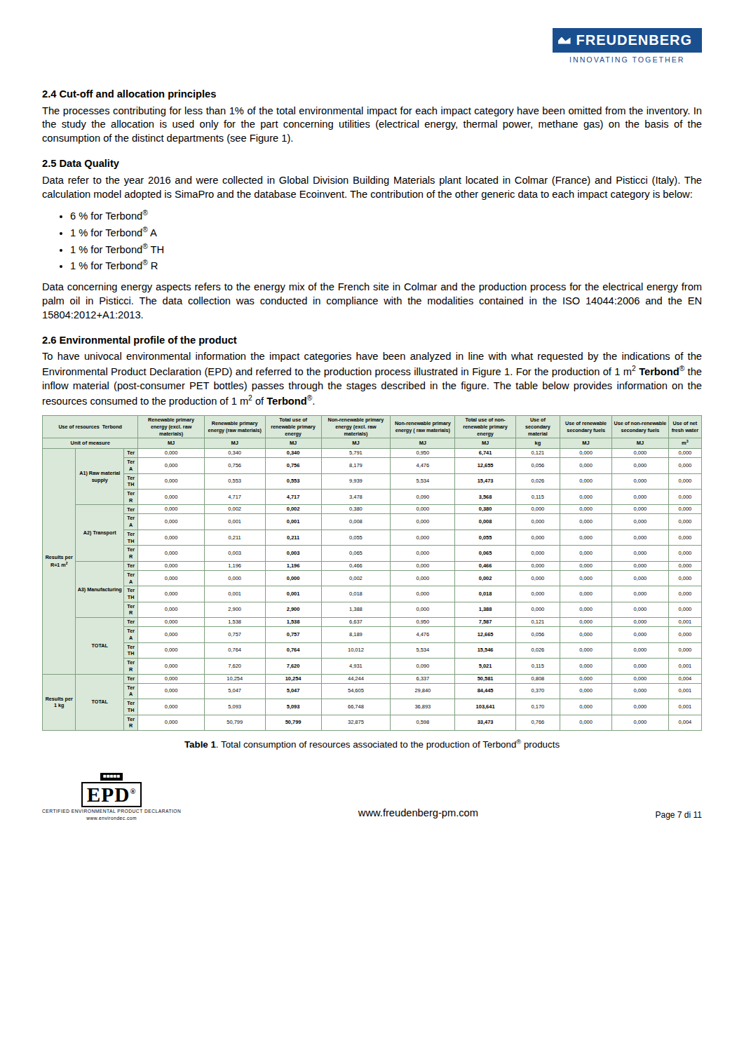FREUDENBERG
INNOVATING TOGETHER
2.4 Cut-off and allocation principles
The processes contributing for less than 1% of the total environmental impact for each impact category have been omitted from the inventory. In the study the allocation is used only for the part concerning utilities (electrical energy, thermal power, methane gas) on the basis of the consumption of the distinct departments (see Figure 1).
2.5 Data Quality
Data refer to the year 2016 and were collected in Global Division Building Materials plant located in Colmar (France) and Pisticci (Italy). The calculation model adopted is SimaPro and the database Ecoinvent. The contribution of the other generic data to each impact category is below:
6 % for Terbond®
1 % for Terbond® A
1 % for Terbond® TH
1 % for Terbond® R
Data concerning energy aspects refers to the energy mix of the French site in Colmar and the production process for the electrical energy from palm oil in Pisticci. The data collection was conducted in compliance with the modalities contained in the ISO 14044:2006 and the EN 15804:2012+A1:2013.
2.6 Environmental profile of the product
To have univocal environmental information the impact categories have been analyzed in line with what requested by the indications of the Environmental Product Declaration (EPD) and referred to the production process illustrated in Figure 1. For the production of 1 m2 Terbond® the inflow material (post-consumer PET bottles) passes through the stages described in the figure. The table below provides information on the resources consumed to the production of 1 m2 of Terbond®.
| Use of resources Terbond | Renewable primary energy (excl. raw materials) | Renewable primary energy (raw materials) | Total use of renewable primary energy | Non-renewable primary energy (excl. raw materials) | Non-renewable primary energy ( raw materials) | Total use of non-renewable primary energy | Use of secondary material | Use of renewable secondary fuels | Use of non-renewable secondary fuels | Use of net fresh water |
| --- | --- | --- | --- | --- | --- | --- | --- | --- | --- | --- |
| Unit of measure | MJ | MJ | MJ | MJ | MJ | MJ | kg | MJ | MJ | m 3 |
| Results per R=1 m 2 | A1) Raw material supply | Ter | 0,000 | 0,340 | 0,340 | 5,791 | 0,950 | 6,741 | 0,121 | 0,000 | 0,000 | 0,000 |
| Ter A | 0,000 | 0,756 | 0,756 | 8,179 | 4,476 | 12,655 | 0,056 | 0,000 | 0,000 | 0,000 |
| Ter TH | 0,000 | 0,553 | 0,553 | 9,939 | 5,534 | 15,473 | 0,026 | 0,000 | 0,000 | 0,000 |
| Ter R | 0,000 | 4,717 | 4,717 | 3,478 | 0,090 | 3,568 | 0,115 | 0,000 | 0,000 | 0,000 |
| A2) Transport | Ter | 0,000 | 0,002 | 0,002 | 0,380 | 0,000 | 0,380 | 0,000 | 0,000 | 0,000 | 0,000 |
| Ter A | 0,000 | 0,001 | 0,001 | 0,008 | 0,000 | 0,008 | 0,000 | 0,000 | 0,000 | 0,000 |
| Ter TH | 0,000 | 0,211 | 0,211 | 0,055 | 0,000 | 0,055 | 0,000 | 0,000 | 0,000 | 0,000 |
| Ter R | 0,000 | 0,003 | 0,003 | 0,065 | 0,000 | 0,065 | 0,000 | 0,000 | 0,000 | 0,000 |
| A3) Manufacturing | Ter | 0,000 | 1,196 | 1,196 | 0,466 | 0,000 | 0,466 | 0,000 | 0,000 | 0,000 | 0,000 |
| Ter A | 0,000 | 0,000 | 0,000 | 0,002 | 0,000 | 0,002 | 0,000 | 0,000 | 0,000 | 0,000 |
| Ter TH | 0,000 | 0,001 | 0,001 | 0,018 | 0,000 | 0,018 | 0,000 | 0,000 | 0,000 | 0,000 |
| Ter R | 0,000 | 2,900 | 2,900 | 1,388 | 0,000 | 1,388 | 0,000 | 0,000 | 0,000 | 0,000 |
| TOTAL | Ter | 0,000 | 1,538 | 1,538 | 6,637 | 0,950 | 7,587 | 0,121 | 0,000 | 0,000 | 0,001 |
| Ter A | 0,000 | 0,757 | 0,757 | 8,189 | 4,476 | 12,665 | 0,056 | 0,000 | 0,000 | 0,000 |
| Ter TH | 0,000 | 0,764 | 0,764 | 10,012 | 5,534 | 15,546 | 0,026 | 0,000 | 0,000 | 0,000 |
| Ter R | 0,000 | 7,620 | 7,620 | 4,931 | 0,090 | 5,021 | 0,115 | 0,000 | 0,000 | 0,001 |
| Results per 1 kg | TOTAL | Ter | 0,000 | 10,254 | 10,254 | 44,244 | 6,337 | 50,581 | 0,808 | 0,000 | 0,000 | 0,004 |
| Ter A | 0,000 | 5,047 | 5,047 | 54,605 | 29,840 | 84,445 | 0,370 | 0,000 | 0,000 | 0,001 |
| Ter TH | 0,000 | 5,093 | 5,093 | 66,748 | 36,893 | 103,641 | 0,170 | 0,000 | 0,000 | 0,001 |
| Ter R | 0,000 | 50,799 | 50,799 | 32,875 | 0,598 | 33,473 | 0,766 | 0,000 | 0,000 | 0,004 |
Table 1. Total consumption of resources associated to the production of Terbond® products
■■■■■
EPD®
CERTIFIED ENVIRONMENTAL PRODUCT DECLARATION
www.environdec.com
www.freudenberg-pm.com
Page 7 di 11